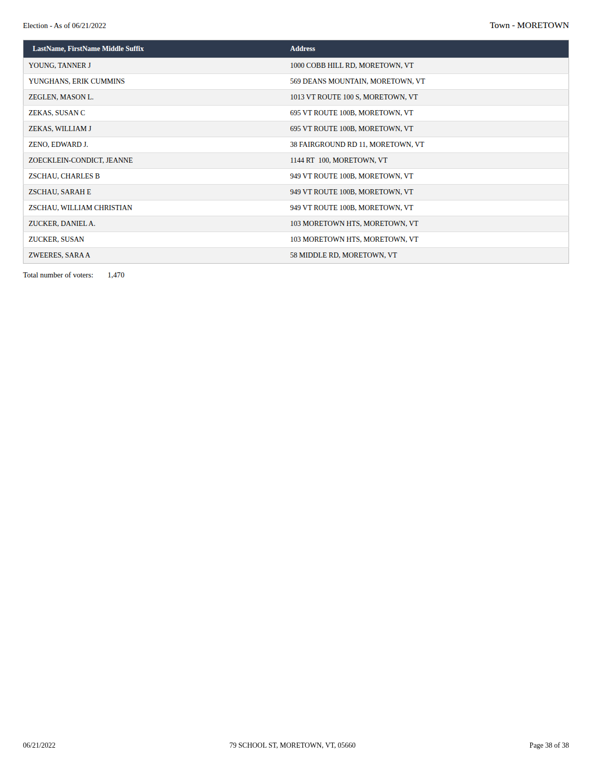Election - As of 06/21/2022
Town - MORETOWN
| LastName, FirstName Middle Suffix | Address |
| --- | --- |
| YOUNG, TANNER J | 1000 COBB HILL RD, MORETOWN, VT |
| YUNGHANS, ERIK CUMMINS | 569 DEANS MOUNTAIN, MORETOWN, VT |
| ZEGLEN, MASON L. | 1013 VT ROUTE 100 S, MORETOWN, VT |
| ZEKAS, SUSAN C | 695 VT ROUTE 100B, MORETOWN, VT |
| ZEKAS, WILLIAM J | 695 VT ROUTE 100B, MORETOWN, VT |
| ZENO, EDWARD J. | 38 FAIRGROUND RD 11, MORETOWN, VT |
| ZOECKLEIN-CONDICT, JEANNE | 1144 RT 100, MORETOWN, VT |
| ZSCHAU, CHARLES B | 949 VT ROUTE 100B, MORETOWN, VT |
| ZSCHAU, SARAH E | 949 VT ROUTE 100B, MORETOWN, VT |
| ZSCHAU, WILLIAM CHRISTIAN | 949 VT ROUTE 100B, MORETOWN, VT |
| ZUCKER, DANIEL A. | 103 MORETOWN HTS, MORETOWN, VT |
| ZUCKER, SUSAN | 103 MORETOWN HTS, MORETOWN, VT |
| ZWEERES, SARA A | 58 MIDDLE RD, MORETOWN, VT |
Total number of voters:1,470
06/21/2022
79 SCHOOL ST, MORETOWN, VT, 05660
Page 38 of 38